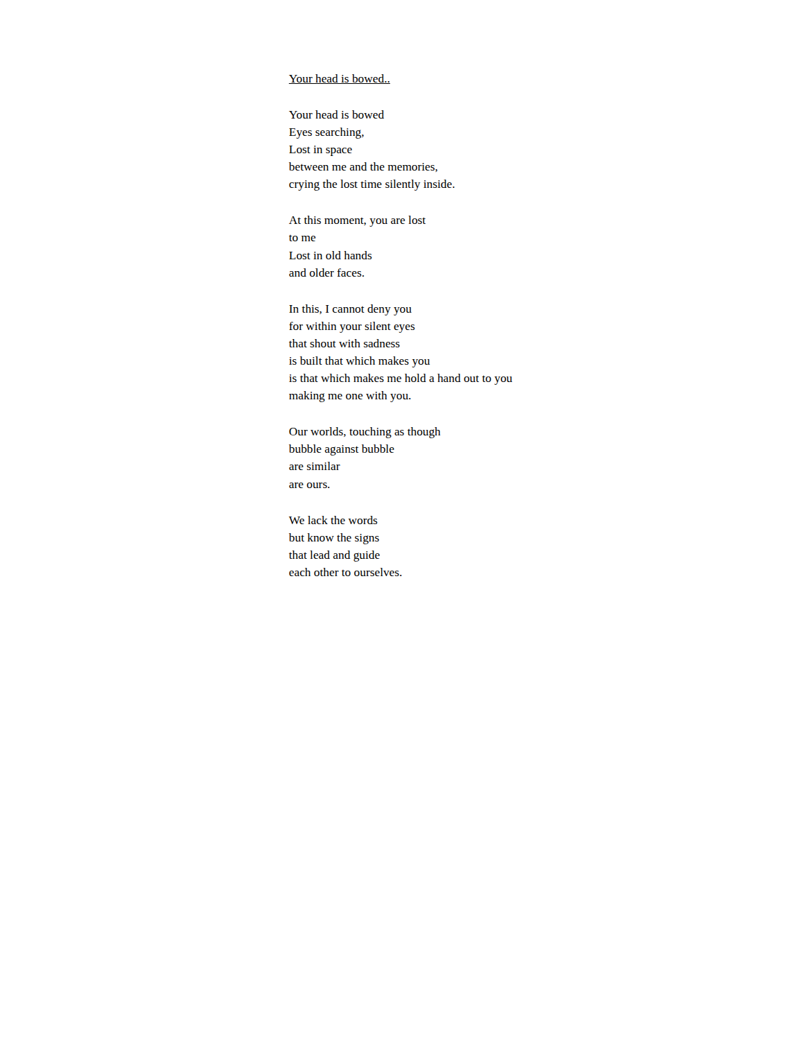Your head is bowed..
Your head is bowed
Eyes searching,
Lost in space
between me and the memories,
crying the lost time silently inside.
At this moment, you are lost
to me
Lost in old hands
and older faces.
In this, I cannot deny you
for within your silent eyes
that shout with sadness
is built that which makes you
is that which makes me hold a hand out to you
making me one with you.
Our worlds, touching as though
bubble against bubble
are similar
are ours.
We lack the words
but know the signs
that lead and guide
each other to ourselves.